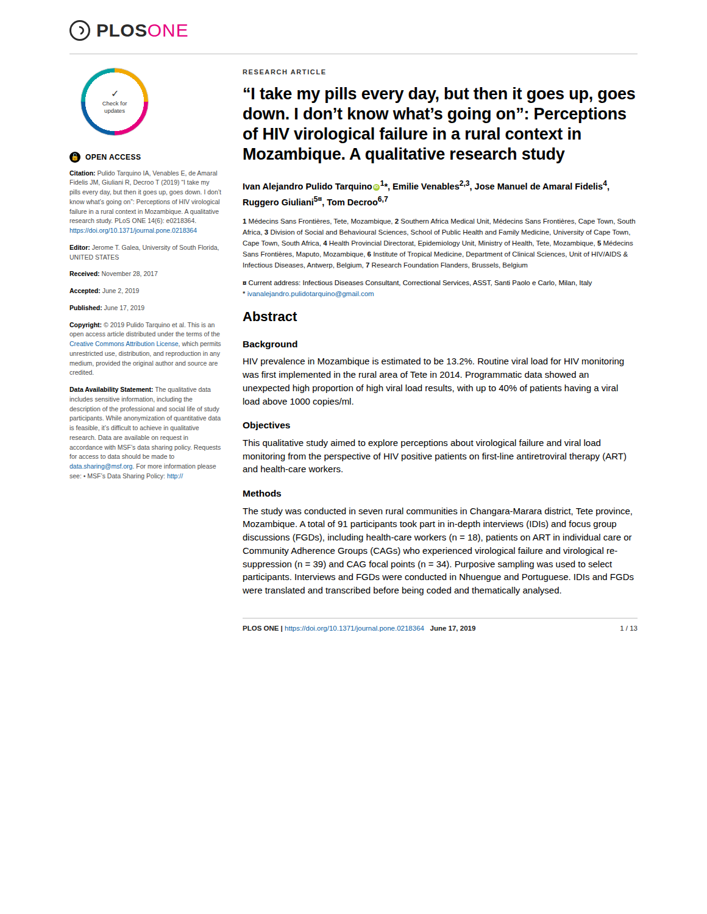PLOS ONE
✓ Check for
updates
🔓 OPEN ACCESS
Citation: Pulido Tarquino IA, Venables E, de Amaral Fidelis JM, Giuliani R, Decroo T (2019) “I take my pills every day, but then it goes up, goes down. I don’t know what’s going on”: Perceptions of HIV virological failure in a rural context in Mozambique. A qualitative research study. PLoS ONE 14(6): e0218364. https://doi.org/10.1371/journal.pone.0218364
Editor: Jerome T. Galea, University of South Florida, UNITED STATES
Received: November 28, 2017
Accepted: June 2, 2019
Published: June 17, 2019
Copyright: © 2019 Pulido Tarquino et al. This is an open access article distributed under the terms of the Creative Commons Attribution License, which permits unrestricted use, distribution, and reproduction in any medium, provided the original author and source are credited.
Data Availability Statement: The qualitative data includes sensitive information, including the description of the professional and social life of study participants. While anonymization of quantitative data is feasible, it’s difficult to achieve in qualitative research. Data are available on request in accordance with MSF’s data sharing policy. Requests for access to data should be made to data.sharing@msf.org. For more information please see: • MSF’s Data Sharing Policy: http://
Research Article
“I take my pills every day, but then it goes up, goes down. I don’t know what’s going on”: Perceptions of HIV virological failure in a rural context in Mozambique. A qualitative research study
Ivan Alejandro Pulido Tarquino1*, Emilie Venables2,3, Jose Manuel de Amaral Fidelis4, Ruggero Giuliani5¤, Tom Decroo6,7
1 Médecins Sans Frontières, Tete, Mozambique, 2 Southern Africa Medical Unit, Médecins Sans Frontières, Cape Town, South Africa, 3 Division of Social and Behavioural Sciences, School of Public Health and Family Medicine, University of Cape Town, Cape Town, South Africa, 4 Health Provincial Directorat, Epidemiology Unit, Ministry of Health, Tete, Mozambique, 5 Médecins Sans Frontières, Maputo, Mozambique, 6 Institute of Tropical Medicine, Department of Clinical Sciences, Unit of HIV/AIDS & Infectious Diseases, Antwerp, Belgium, 7 Research Foundation Flanders, Brussels, Belgium
¤ Current address: Infectious Diseases Consultant, Correctional Services, ASST, Santi Paolo e Carlo, Milan, Italy
* ivanalejandro.pulidotarquino@gmail.com
Abstract
Background
HIV prevalence in Mozambique is estimated to be 13.2%. Routine viral load for HIV monitoring was first implemented in the rural area of Tete in 2014. Programmatic data showed an unexpected high proportion of high viral load results, with up to 40% of patients having a viral load above 1000 copies/ml.
Objectives
This qualitative study aimed to explore perceptions about virological failure and viral load monitoring from the perspective of HIV positive patients on first-line antiretroviral therapy (ART) and health-care workers.
Methods
The study was conducted in seven rural communities in Changara-Marara district, Tete province, Mozambique. A total of 91 participants took part in in-depth interviews (IDIs) and focus group discussions (FGDs), including health-care workers (n = 18), patients on ART in individual care or Community Adherence Groups (CAGs) who experienced virological failure and virological re-suppression (n = 39) and CAG focal points (n = 34). Purposive sampling was used to select participants. Interviews and FGDs were conducted in Nhuengue and Portuguese. IDIs and FGDs were translated and transcribed before being coded and thematically analysed.
PLOS ONE | https://doi.org/10.1371/journal.pone.0218364 June 17, 2019
1 / 13